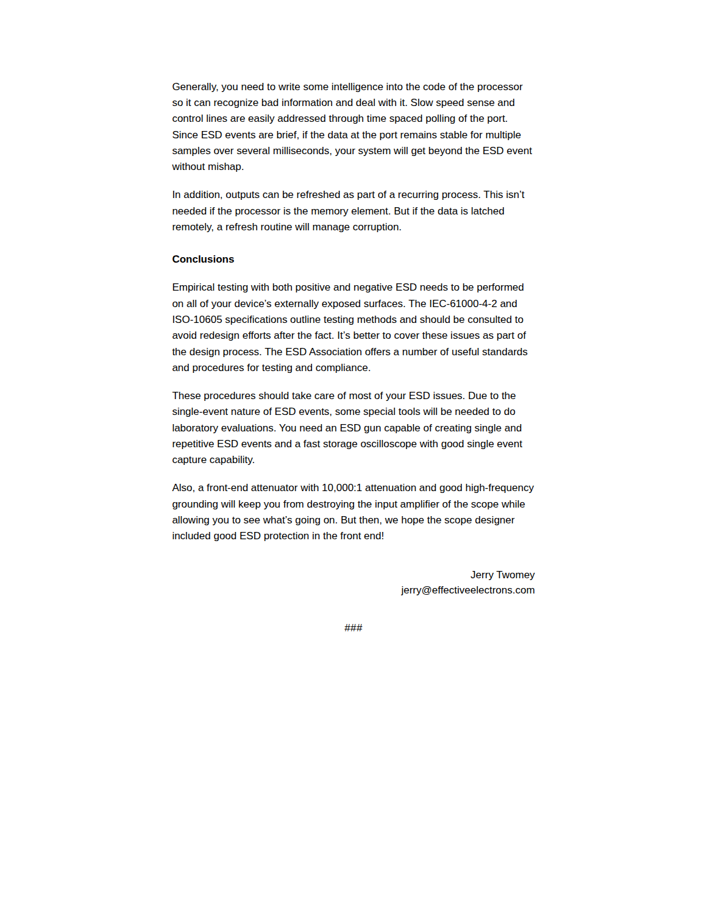Generally, you need to write some intelligence into the code of the processor so it can recognize bad information and deal with it. Slow speed sense and control lines are easily addressed through time spaced polling of the port. Since ESD events are brief, if the data at the port remains stable for multiple samples over several milliseconds, your system will get beyond the ESD event without mishap.
In addition, outputs can be refreshed as part of a recurring process. This isn’t needed if the processor is the memory element. But if the data is latched remotely, a refresh routine will manage corruption.
Conclusions
Empirical testing with both positive and negative ESD needs to be performed on all of your device’s externally exposed surfaces. The IEC-61000-4-2 and ISO-10605 specifications outline testing methods and should be consulted to avoid redesign efforts after the fact. It’s better to cover these issues as part of the design process. The ESD Association offers a number of useful standards and procedures for testing and compliance.
These procedures should take care of most of your ESD issues. Due to the single-event nature of ESD events, some special tools will be needed to do laboratory evaluations. You need an ESD gun capable of creating single and repetitive ESD events and a fast storage oscilloscope with good single event capture capability.
Also, a front-end attenuator with 10,000:1 attenuation and good high-frequency grounding will keep you from destroying the input amplifier of the scope while allowing you to see what’s going on. But then, we hope the scope designer included good ESD protection in the front end!
Jerry Twomey
jerry@effectiveelectrons.com
###